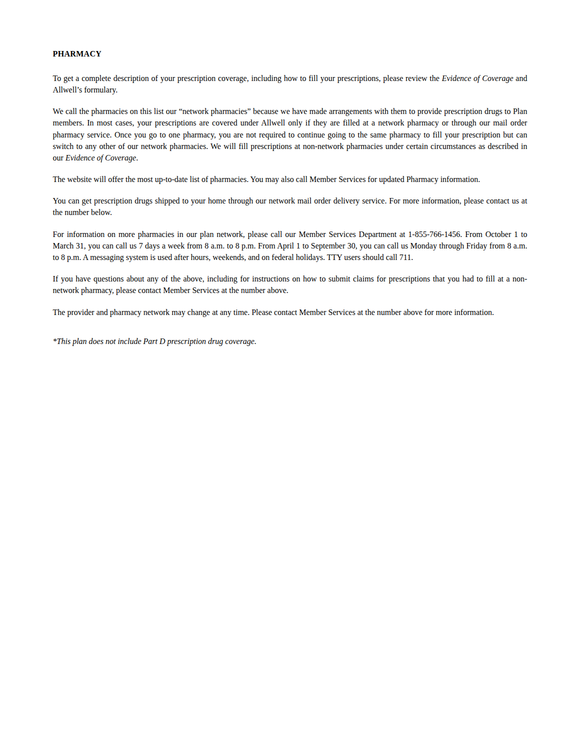PHARMACY
To get a complete description of your prescription coverage, including how to fill your prescriptions, please review the Evidence of Coverage and Allwell’s formulary.
We call the pharmacies on this list our “network pharmacies” because we have made arrangements with them to provide prescription drugs to Plan members. In most cases, your prescriptions are covered under Allwell only if they are filled at a network pharmacy or through our mail order pharmacy service. Once you go to one pharmacy, you are not required to continue going to the same pharmacy to fill your prescription but can switch to any other of our network pharmacies. We will fill prescriptions at non-network pharmacies under certain circumstances as described in our Evidence of Coverage.
The website will offer the most up-to-date list of pharmacies. You may also call Member Services for updated Pharmacy information.
You can get prescription drugs shipped to your home through our network mail order delivery service. For more information, please contact us at the number below.
For information on more pharmacies in our plan network, please call our Member Services Department at 1-855-766-1456. From October 1 to March 31, you can call us 7 days a week from 8 a.m. to 8 p.m. From April 1 to September 30, you can call us Monday through Friday from 8 a.m. to 8 p.m. A messaging system is used after hours, weekends, and on federal holidays. TTY users should call 711.
If you have questions about any of the above, including for instructions on how to submit claims for prescriptions that you had to fill at a non-network pharmacy, please contact Member Services at the number above.
The provider and pharmacy network may change at any time. Please contact Member Services at the number above for more information.
*This plan does not include Part D prescription drug coverage.